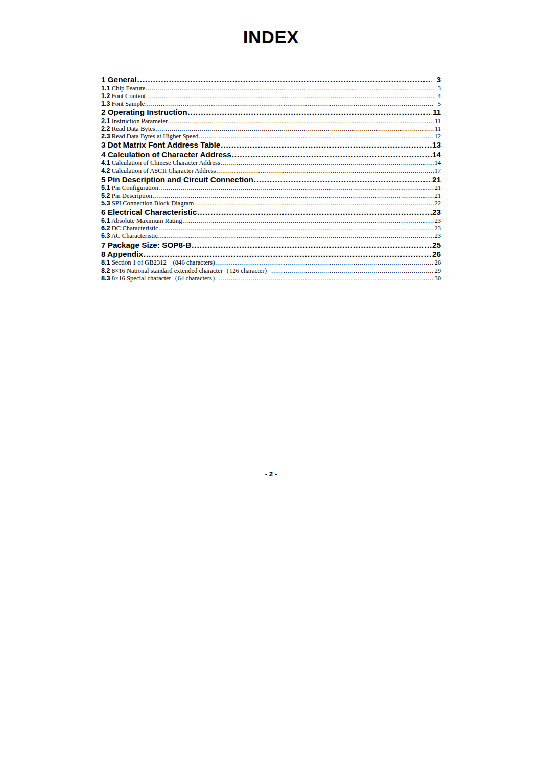INDEX
1 General .................................................................................................................................................................. 3
1.1 Chip Feature ................................................................................................................................................................................. 3
1.2 Font Content ................................................................................................................................................................................ 4
1.3 Font Sample ................................................................................................................................................................................ 5
2 Operating Instruction ....................................................................................................................................... 11
2.1 Instruction Parameter ..................................................................................................................................................................... 11
2.2 Read Data Bytes .......................................................................................................................................................................... 11
2.3 Read Data Bytes at Higher Speed ................................................................................................................................................. 12
3 Dot Matrix Font Address Table ..................................................................................................................... 13
4 Calculation of Character Address .................................................................................................................. 14
4.1 Calculation of Chinese Character Address ..................................................................................................................................... 14
4.2 Calculation of ASCII Character Address ......................................................................................................................................... 17
5 Pin Description and Circuit Connection ....................................................................................................... 21
5.1 Pin Configuration ......................................................................................................................................................................... 21
5.2 Pin Description ............................................................................................................................................................................ 21
5.3 SPI Connection Block Diagram ..................................................................................................................................................... 22
6 Electrical Characteristic ................................................................................................................................... 23
6.1 Absolute Maximum Rating ............................................................................................................................................................. 23
6.2 DC Characteristic ......................................................................................................................................................................... 23
6.3 AC Characteristic ......................................................................................................................................................................... 23
7 Package Size: SOP8-B ..................................................................................................................................... 25
8 Appendix ............................................................................................................................................................... 26
8.1 Section 1 of GB2312 (846 characters) ................................................................................................................................. 26
8.2 8×16 National standard extended character（126 character） ................................................................................................. 29
8.3 8×16 Special character（64 characters） ......................................................................................................................................... 30
- 2 -